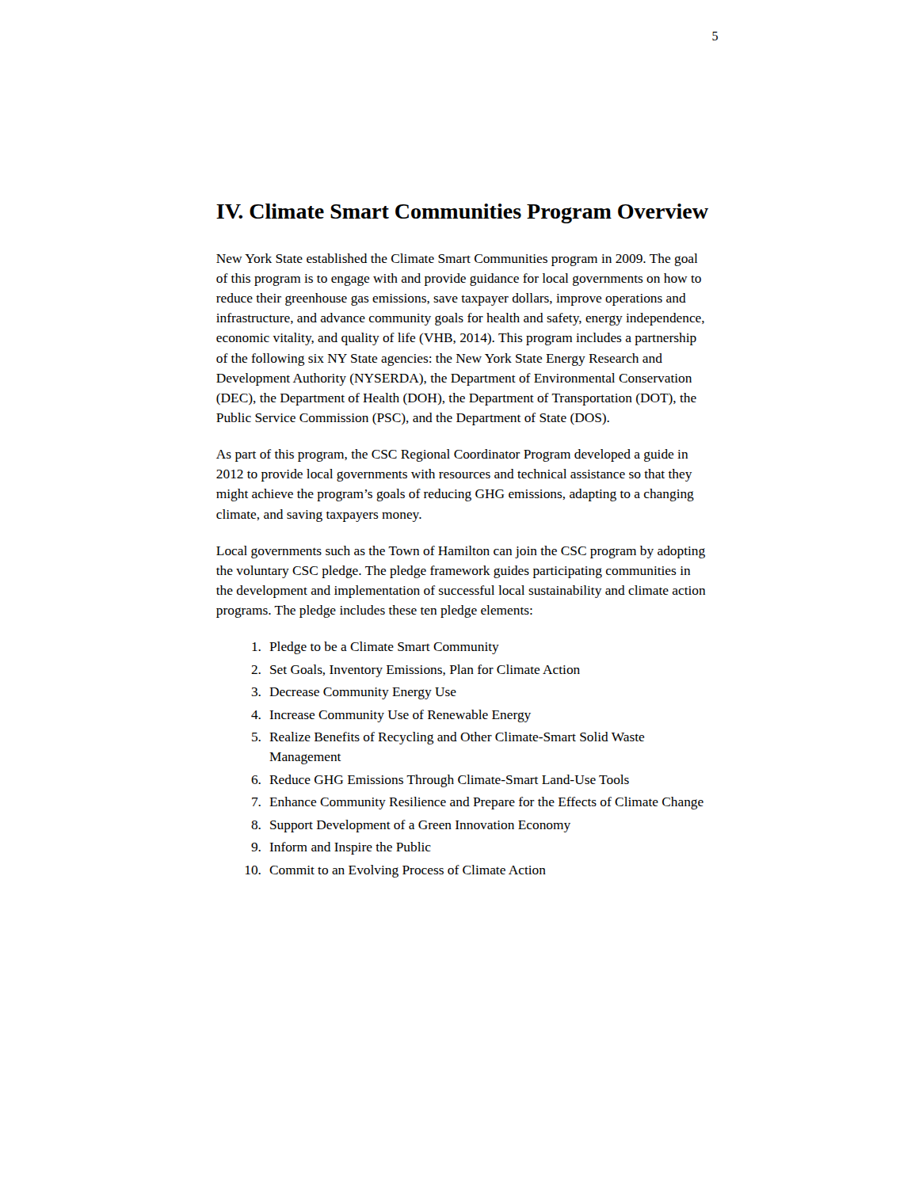5
IV. Climate Smart Communities Program Overview
New York State established the Climate Smart Communities program in 2009. The goal of this program is to engage with and provide guidance for local governments on how to reduce their greenhouse gas emissions, save taxpayer dollars, improve operations and infrastructure, and advance community goals for health and safety, energy independence, economic vitality, and quality of life (VHB, 2014). This program includes a partnership of the following six NY State agencies: the New York State Energy Research and Development Authority (NYSERDA), the Department of Environmental Conservation (DEC), the Department of Health (DOH), the Department of Transportation (DOT), the Public Service Commission (PSC), and the Department of State (DOS).
As part of this program, the CSC Regional Coordinator Program developed a guide in 2012 to provide local governments with resources and technical assistance so that they might achieve the program’s goals of reducing GHG emissions, adapting to a changing climate, and saving taxpayers money.
Local governments such as the Town of Hamilton can join the CSC program by adopting the voluntary CSC pledge. The pledge framework guides participating communities in the development and implementation of successful local sustainability and climate action programs. The pledge includes these ten pledge elements:
Pledge to be a Climate Smart Community
Set Goals, Inventory Emissions, Plan for Climate Action
Decrease Community Energy Use
Increase Community Use of Renewable Energy
Realize Benefits of Recycling and Other Climate-Smart Solid Waste Management
Reduce GHG Emissions Through Climate-Smart Land-Use Tools
Enhance Community Resilience and Prepare for the Effects of Climate Change
Support Development of a Green Innovation Economy
Inform and Inspire the Public
Commit to an Evolving Process of Climate Action